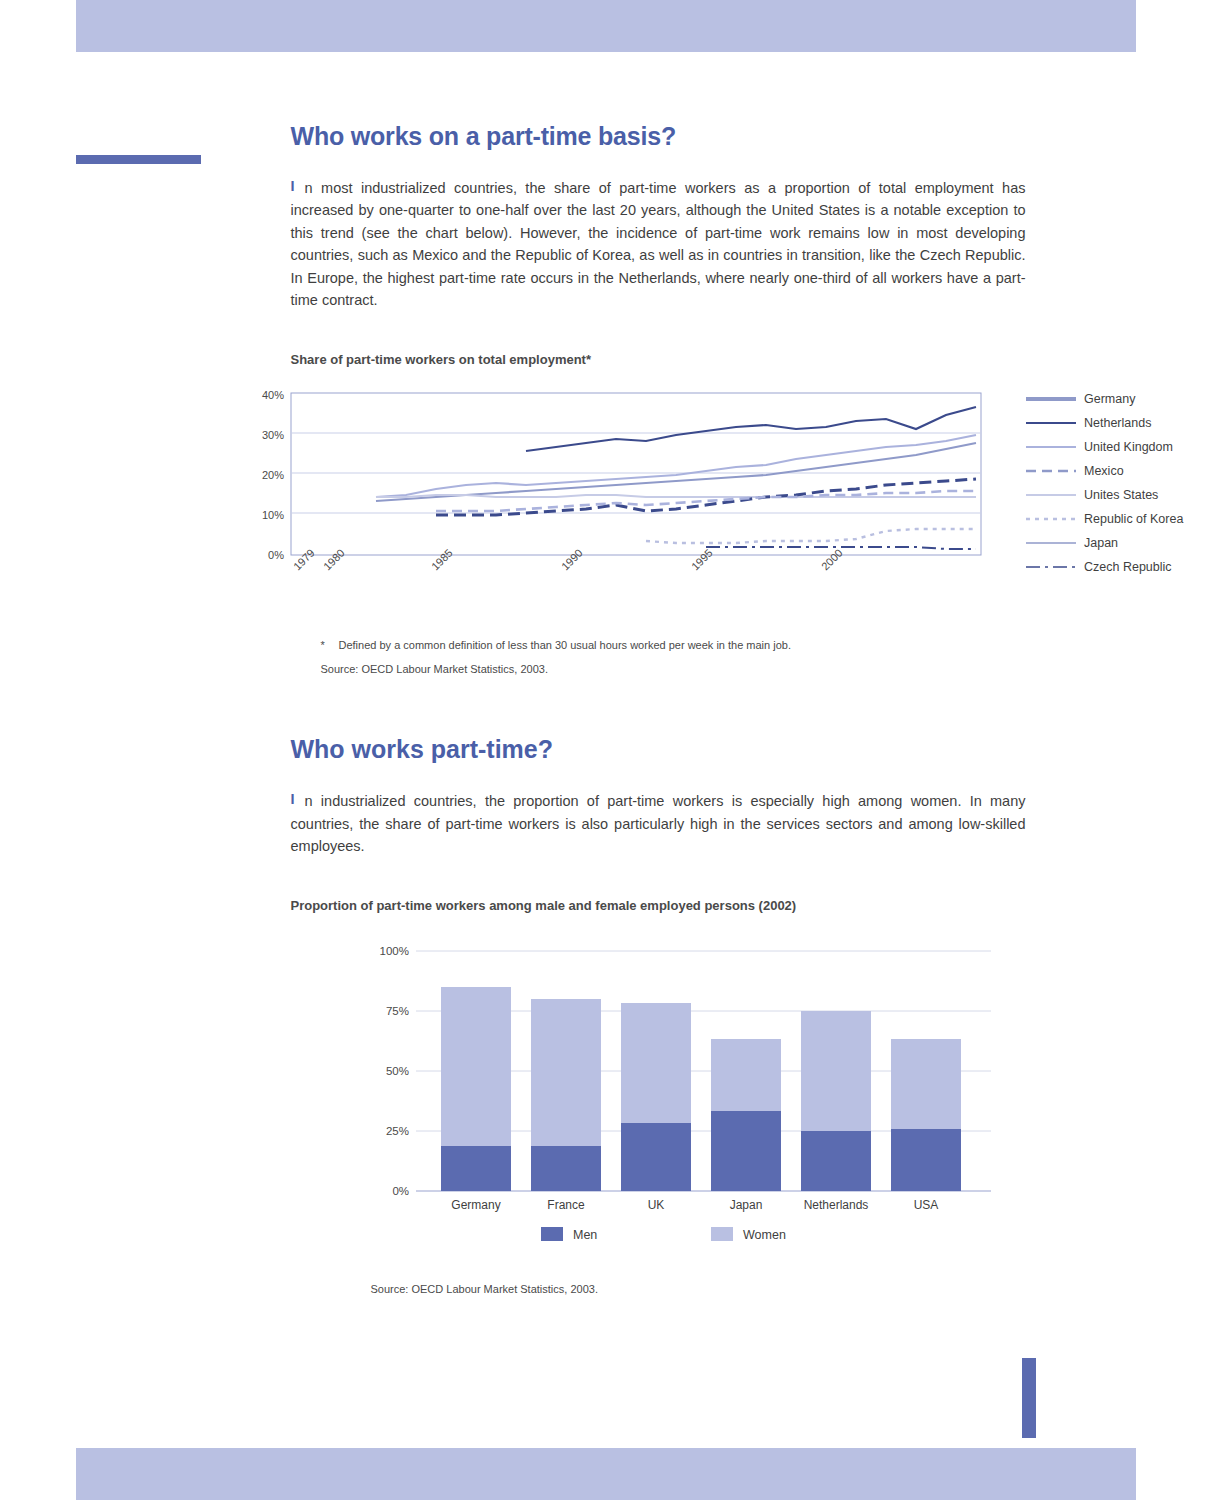Who works on a part-time basis?
In most industrialized countries, the share of part-time workers as a proportion of total employment has increased by one-quarter to one-half over the last 20 years, although the United States is a notable exception to this trend (see the chart below). However, the incidence of part-time work remains low in most developing countries, such as Mexico and the Republic of Korea, as well as in countries in transition, like the Czech Republic. In Europe, the highest part-time rate occurs in the Netherlands, where nearly one-third of all workers have a part-time contract.
Share of part-time workers on total employment*
40% 30% 20% 10% 0% 1979 1980 1985 1990 1995 2000 Germany Netherlands United Kingdom Mexico Unites States Republic of Korea Japan Czech Republic
*Defined by a common definition of less than 30 usual hours worked per week in the main job.
Source: OECD Labour Market Statistics, 2003.
Who works part-time?
In industrialized countries, the proportion of part-time workers is especially high among women. In many countries, the share of part-time workers is also particularly high in the services sectors and among low-skilled employees.
Proportion of part-time workers among male and female employed persons (2002)
100% 75% 50% 25% 0% Germany France UK Japan Netherlands USA Men Women
Source: OECD Labour Market Statistics, 2003.